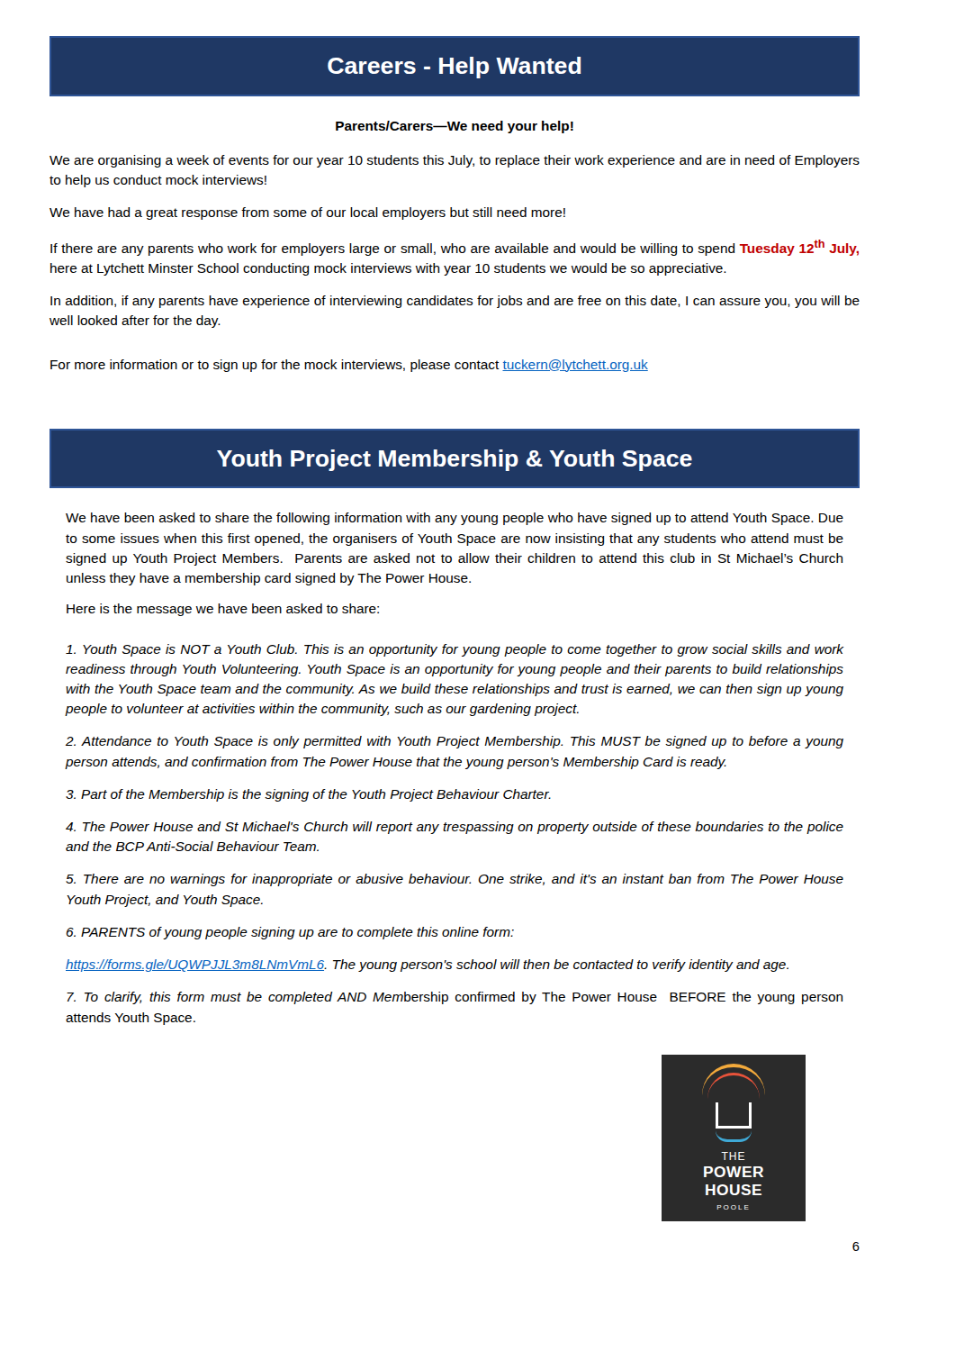Careers - Help Wanted
Parents/Carers—We need your help!
We are organising a week of events for our year 10 students this July, to replace their work experience and are in need of Employers to help us conduct mock interviews!
We have had a great response from some of our local employers but still need more!
If there are any parents who work for employers large or small, who are available and would be willing to spend Tuesday 12th July, here at Lytchett Minster School conducting mock interviews with year 10 students we would be so appreciative.
In addition, if any parents have experience of interviewing candidates for jobs and are free on this date, I can assure you, you will be well looked after for the day.
For more information or to sign up for the mock interviews, please contact tuckern@lytchett.org.uk
Youth Project Membership & Youth Space
We have been asked to share the following information with any young people who have signed up to attend Youth Space. Due to some issues when this first opened, the organisers of Youth Space are now insisting that any students who attend must be signed up Youth Project Members. Parents are asked not to allow their children to attend this club in St Michael’s Church unless they have a membership card signed by The Power House.
Here is the message we have been asked to share:
1. Youth Space is NOT a Youth Club. This is an opportunity for young people to come together to grow social skills and work readiness through Youth Volunteering. Youth Space is an opportunity for young people and their parents to build relationships with the Youth Space team and the community. As we build these relationships and trust is earned, we can then sign up young people to volunteer at activities within the community, such as our gardening project.
2. Attendance to Youth Space is only permitted with Youth Project Membership. This MUST be signed up to before a young person attends, and confirmation from The Power House that the young person's Membership Card is ready.
3. Part of the Membership is the signing of the Youth Project Behaviour Charter.
4. The Power House and St Michael's Church will report any trespassing on property outside of these boundaries to the police and the BCP Anti-Social Behaviour Team.
5. There are no warnings for inappropriate or abusive behaviour. One strike, and it's an instant ban from The Power House Youth Project, and Youth Space.
6. PARENTS of young people signing up are to complete this online form:
https://forms.gle/UQWPJJL3m8LNmVmL6. The young person's school will then be contacted to verify identity and age.
7. To clarify, this form must be completed AND Membership confirmed by The Power House BEFORE the young person attends Youth Space.
THE POWER HOUSE POOLE
6